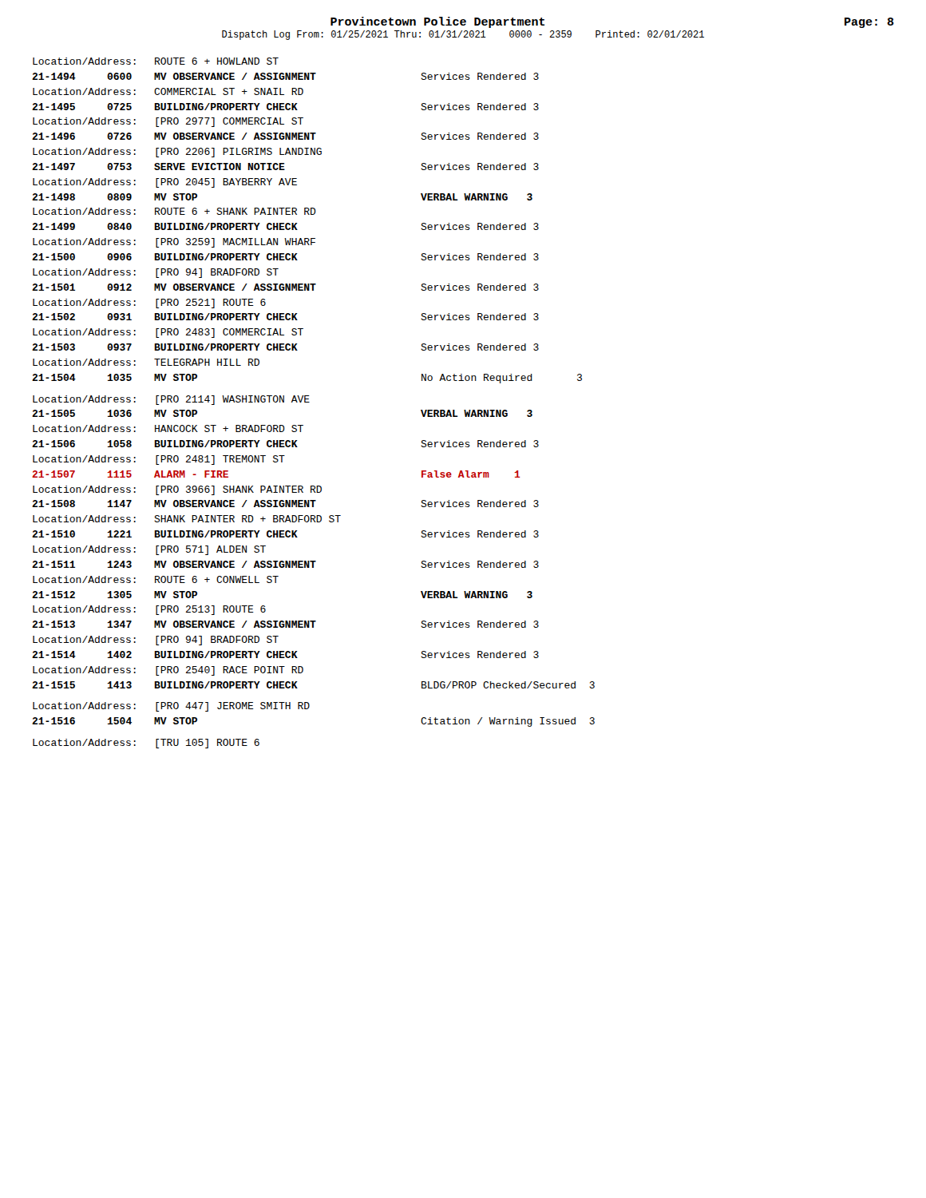Provincetown Police Department
Page: 8
Dispatch Log From: 01/25/2021 Thru: 01/31/2021 0000 - 2359 Printed: 02/01/2021
| Location/Address: | ROUTE 6 + HOWLAND ST |
| 21-1494 | 0600 | MV OBSERVANCE / ASSIGNMENT | Services Rendered 3 |
| Location/Address: | COMMERCIAL ST + SNAIL RD |
| 21-1495 | 0725 | BUILDING/PROPERTY CHECK | Services Rendered 3 |
| Location/Address: | [PRO 2977] COMMERCIAL ST |
| 21-1496 | 0726 | MV OBSERVANCE / ASSIGNMENT | Services Rendered 3 |
| Location/Address: | [PRO 2206] PILGRIMS LANDING |
| 21-1497 | 0753 | SERVE EVICTION NOTICE | Services Rendered 3 |
| Location/Address: | [PRO 2045] BAYBERRY AVE |
| 21-1498 | 0809 | MV STOP | VERBAL WARNING 3 |
| Location/Address: | ROUTE 6 + SHANK PAINTER RD |
| 21-1499 | 0840 | BUILDING/PROPERTY CHECK | Services Rendered 3 |
| Location/Address: | [PRO 3259] MACMILLAN WHARF |
| 21-1500 | 0906 | BUILDING/PROPERTY CHECK | Services Rendered 3 |
| Location/Address: | [PRO 94] BRADFORD ST |
| 21-1501 | 0912 | MV OBSERVANCE / ASSIGNMENT | Services Rendered 3 |
| Location/Address: | [PRO 2521] ROUTE 6 |
| 21-1502 | 0931 | BUILDING/PROPERTY CHECK | Services Rendered 3 |
| Location/Address: | [PRO 2483] COMMERCIAL ST |
| 21-1503 | 0937 | BUILDING/PROPERTY CHECK | Services Rendered 3 |
| Location/Address: | TELEGRAPH HILL RD |
| 21-1504 | 1035 | MV STOP | No Action Required 3 |
| Location/Address: | [PRO 2114] WASHINGTON AVE |
| 21-1505 | 1036 | MV STOP | VERBAL WARNING 3 |
| Location/Address: | HANCOCK ST + BRADFORD ST |
| 21-1506 | 1058 | BUILDING/PROPERTY CHECK | Services Rendered 3 |
| Location/Address: | [PRO 2481] TREMONT ST |
| 21-1507 | 1115 | ALARM - FIRE | False Alarm 1 |
| Location/Address: | [PRO 3966] SHANK PAINTER RD |
| 21-1508 | 1147 | MV OBSERVANCE / ASSIGNMENT | Services Rendered 3 |
| Location/Address: | SHANK PAINTER RD + BRADFORD ST |
| 21-1510 | 1221 | BUILDING/PROPERTY CHECK | Services Rendered 3 |
| Location/Address: | [PRO 571] ALDEN ST |
| 21-1511 | 1243 | MV OBSERVANCE / ASSIGNMENT | Services Rendered 3 |
| Location/Address: | ROUTE 6 + CONWELL ST |
| 21-1512 | 1305 | MV STOP | VERBAL WARNING 3 |
| Location/Address: | [PRO 2513] ROUTE 6 |
| 21-1513 | 1347 | MV OBSERVANCE / ASSIGNMENT | Services Rendered 3 |
| Location/Address: | [PRO 94] BRADFORD ST |
| 21-1514 | 1402 | BUILDING/PROPERTY CHECK | Services Rendered 3 |
| Location/Address: | [PRO 2540] RACE POINT RD |
| 21-1515 | 1413 | BUILDING/PROPERTY CHECK | BLDG/PROP Checked/Secured 3 |
| Location/Address: | [PRO 447] JEROME SMITH RD |
| 21-1516 | 1504 | MV STOP | Citation / Warning Issued 3 |
| Location/Address: | [TRU 105] ROUTE 6 |